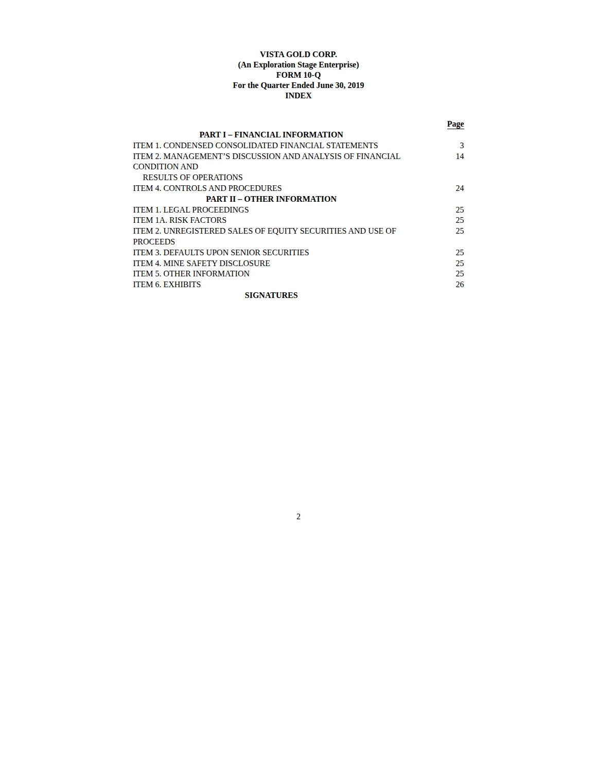VISTA GOLD CORP.
(An Exploration Stage Enterprise)
FORM 10-Q
For the Quarter Ended June 30, 2019
INDEX
| | Page |
| PART I – FINANCIAL INFORMATION | |
| ITEM 1. CONDENSED CONSOLIDATED FINANCIAL STATEMENTS | 3 |
| ITEM 2. MANAGEMENT’S DISCUSSION AND ANALYSIS OF FINANCIAL CONDITION AND RESULTS OF OPERATIONS | 14 |
| ITEM 4. CONTROLS AND PROCEDURES | 24 |
| PART II – OTHER INFORMATION | |
| ITEM 1. LEGAL PROCEEDINGS | 25 |
| ITEM 1A. RISK FACTORS | 25 |
| ITEM 2. UNREGISTERED SALES OF EQUITY SECURITIES AND USE OF PROCEEDS | 25 |
| ITEM 3. DEFAULTS UPON SENIOR SECURITIES | 25 |
| ITEM 4. MINE SAFETY DISCLOSURE | 25 |
| ITEM 5. OTHER INFORMATION | 25 |
| ITEM 6. EXHIBITS | 26 |
| SIGNATURES | |
2